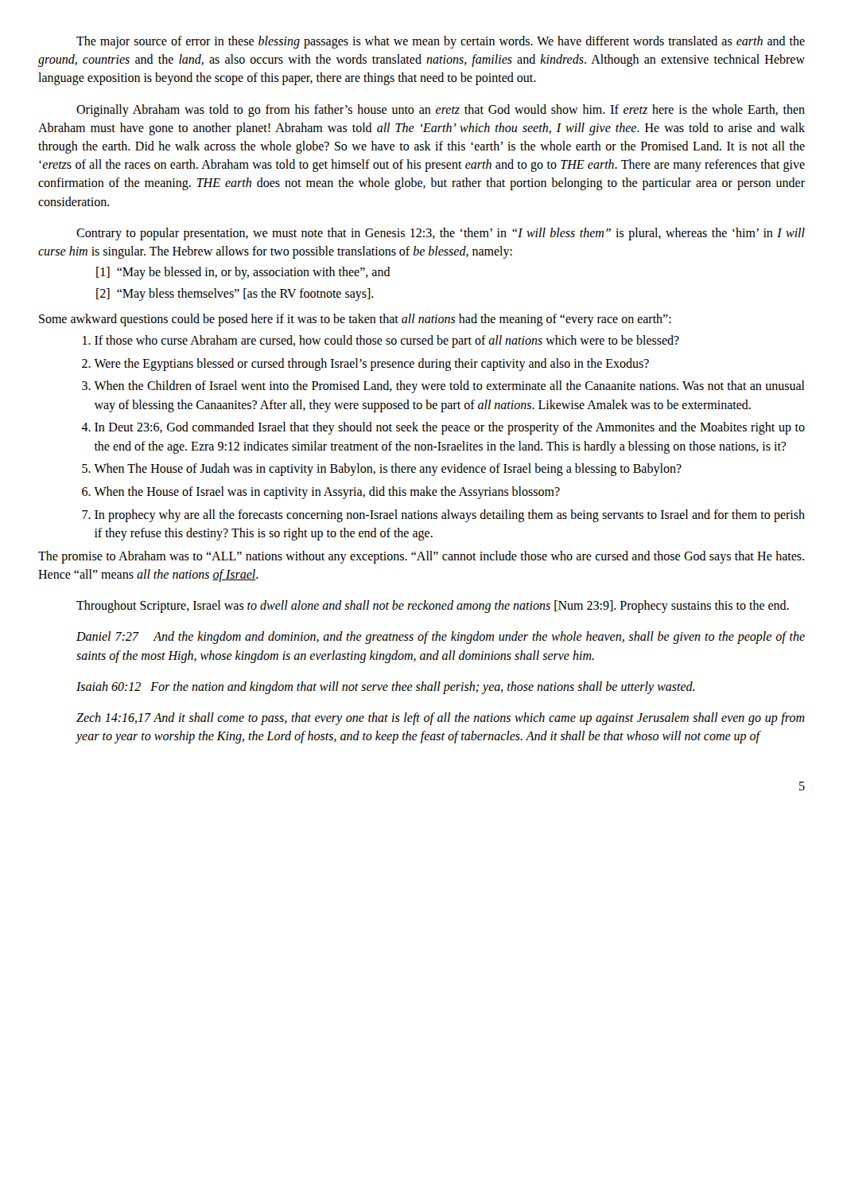The major source of error in these blessing passages is what we mean by certain words. We have different words translated as earth and the ground, countries and the land, as also occurs with the words translated nations, families and kindreds. Although an extensive technical Hebrew language exposition is beyond the scope of this paper, there are things that need to be pointed out.
Originally Abraham was told to go from his father’s house unto an eretz that God would show him. If eretz here is the whole Earth, then Abraham must have gone to another planet! Abraham was told all The ‘Earth’ which thou seeth, I will give thee. He was told to arise and walk through the earth. Did he walk across the whole globe? So we have to ask if this ‘earth’ is the whole earth or the Promised Land. It is not all the ‘eretzs of all the races on earth. Abraham was told to get himself out of his present earth and to go to THE earth. There are many references that give confirmation of the meaning. THE earth does not mean the whole globe, but rather that portion belonging to the particular area or person under consideration.
Contrary to popular presentation, we must note that in Genesis 12:3, the ‘them’ in “I will bless them” is plural, whereas the ‘him’ in I will curse him is singular. The Hebrew allows for two possible translations of be blessed, namely:
[1] “May be blessed in, or by, association with thee”, and
[2] “May bless themselves” [as the RV footnote says].
Some awkward questions could be posed here if it was to be taken that all nations had the meaning of “every race on earth”:
If those who curse Abraham are cursed, how could those so cursed be part of all nations which were to be blessed?
Were the Egyptians blessed or cursed through Israel’s presence during their captivity and also in the Exodus?
When the Children of Israel went into the Promised Land, they were told to exterminate all the Canaanite nations. Was not that an unusual way of blessing the Canaanites? After all, they were supposed to be part of all nations. Likewise Amalek was to be exterminated.
In Deut 23:6, God commanded Israel that they should not seek the peace or the prosperity of the Ammonites and the Moabites right up to the end of the age. Ezra 9:12 indicates similar treatment of the non-Israelites in the land. This is hardly a blessing on those nations, is it?
When The House of Judah was in captivity in Babylon, is there any evidence of Israel being a blessing to Babylon?
When the House of Israel was in captivity in Assyria, did this make the Assyrians blossom?
In prophecy why are all the forecasts concerning non-Israel nations always detailing them as being servants to Israel and for them to perish if they refuse this destiny? This is so right up to the end of the age.
The promise to Abraham was to “ALL” nations without any exceptions. “All” cannot include those who are cursed and those God says that He hates. Hence “all” means all the nations of Israel.
Throughout Scripture, Israel was to dwell alone and shall not be reckoned among the nations [Num 23:9]. Prophecy sustains this to the end.
Daniel 7:27 And the kingdom and dominion, and the greatness of the kingdom under the whole heaven, shall be given to the people of the saints of the most High, whose kingdom is an everlasting kingdom, and all dominions shall serve him.
Isaiah 60:12 For the nation and kingdom that will not serve thee shall perish; yea, those nations shall be utterly wasted.
Zech 14:16,17 And it shall come to pass, that every one that is left of all the nations which came up against Jerusalem shall even go up from year to year to worship the King, the Lord of hosts, and to keep the feast of tabernacles. And it shall be that whoso will not come up of
5